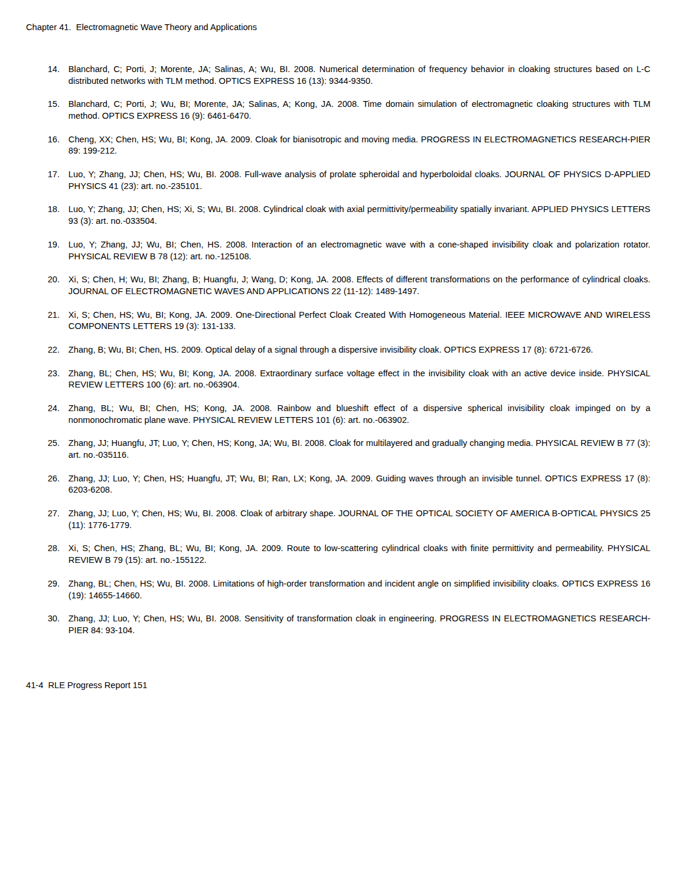Chapter 41. Electromagnetic Wave Theory and Applications
Blanchard, C; Porti, J; Morente, JA; Salinas, A; Wu, BI. 2008. Numerical determination of frequency behavior in cloaking structures based on L-C distributed networks with TLM method. OPTICS EXPRESS 16 (13): 9344-9350.
Blanchard, C; Porti, J; Wu, BI; Morente, JA; Salinas, A; Kong, JA. 2008. Time domain simulation of electromagnetic cloaking structures with TLM method. OPTICS EXPRESS 16 (9): 6461-6470.
Cheng, XX; Chen, HS; Wu, BI; Kong, JA. 2009. Cloak for bianisotropic and moving media. PROGRESS IN ELECTROMAGNETICS RESEARCH-PIER 89: 199-212.
Luo, Y; Zhang, JJ; Chen, HS; Wu, BI. 2008. Full-wave analysis of prolate spheroidal and hyperboloidal cloaks. JOURNAL OF PHYSICS D-APPLIED PHYSICS 41 (23): art. no.-235101.
Luo, Y; Zhang, JJ; Chen, HS; Xi, S; Wu, BI. 2008. Cylindrical cloak with axial permittivity/permeability spatially invariant. APPLIED PHYSICS LETTERS 93 (3): art. no.-033504.
Luo, Y; Zhang, JJ; Wu, BI; Chen, HS. 2008. Interaction of an electromagnetic wave with a cone-shaped invisibility cloak and polarization rotator. PHYSICAL REVIEW B 78 (12): art. no.-125108.
Xi, S; Chen, H; Wu, BI; Zhang, B; Huangfu, J; Wang, D; Kong, JA. 2008. Effects of different transformations on the performance of cylindrical cloaks. JOURNAL OF ELECTROMAGNETIC WAVES AND APPLICATIONS 22 (11-12): 1489-1497.
Xi, S; Chen, HS; Wu, BI; Kong, JA. 2009. One-Directional Perfect Cloak Created With Homogeneous Material. IEEE MICROWAVE AND WIRELESS COMPONENTS LETTERS 19 (3): 131-133.
Zhang, B; Wu, BI; Chen, HS. 2009. Optical delay of a signal through a dispersive invisibility cloak. OPTICS EXPRESS 17 (8): 6721-6726.
Zhang, BL; Chen, HS; Wu, BI; Kong, JA. 2008. Extraordinary surface voltage effect in the invisibility cloak with an active device inside. PHYSICAL REVIEW LETTERS 100 (6): art. no.-063904.
Zhang, BL; Wu, BI; Chen, HS; Kong, JA. 2008. Rainbow and blueshift effect of a dispersive spherical invisibility cloak impinged on by a nonmonochromatic plane wave. PHYSICAL REVIEW LETTERS 101 (6): art. no.-063902.
Zhang, JJ; Huangfu, JT; Luo, Y; Chen, HS; Kong, JA; Wu, BI. 2008. Cloak for multilayered and gradually changing media. PHYSICAL REVIEW B 77 (3): art. no.-035116.
Zhang, JJ; Luo, Y; Chen, HS; Huangfu, JT; Wu, BI; Ran, LX; Kong, JA. 2009. Guiding waves through an invisible tunnel. OPTICS EXPRESS 17 (8): 6203-6208.
Zhang, JJ; Luo, Y; Chen, HS; Wu, BI. 2008. Cloak of arbitrary shape. JOURNAL OF THE OPTICAL SOCIETY OF AMERICA B-OPTICAL PHYSICS 25 (11): 1776-1779.
Xi, S; Chen, HS; Zhang, BL; Wu, BI; Kong, JA. 2009. Route to low-scattering cylindrical cloaks with finite permittivity and permeability. PHYSICAL REVIEW B 79 (15): art. no.-155122.
Zhang, BL; Chen, HS; Wu, BI. 2008. Limitations of high-order transformation and incident angle on simplified invisibility cloaks. OPTICS EXPRESS 16 (19): 14655-14660.
Zhang, JJ; Luo, Y; Chen, HS; Wu, BI. 2008. Sensitivity of transformation cloak in engineering. PROGRESS IN ELECTROMAGNETICS RESEARCH-PIER 84: 93-104.
41-4 RLE Progress Report 151